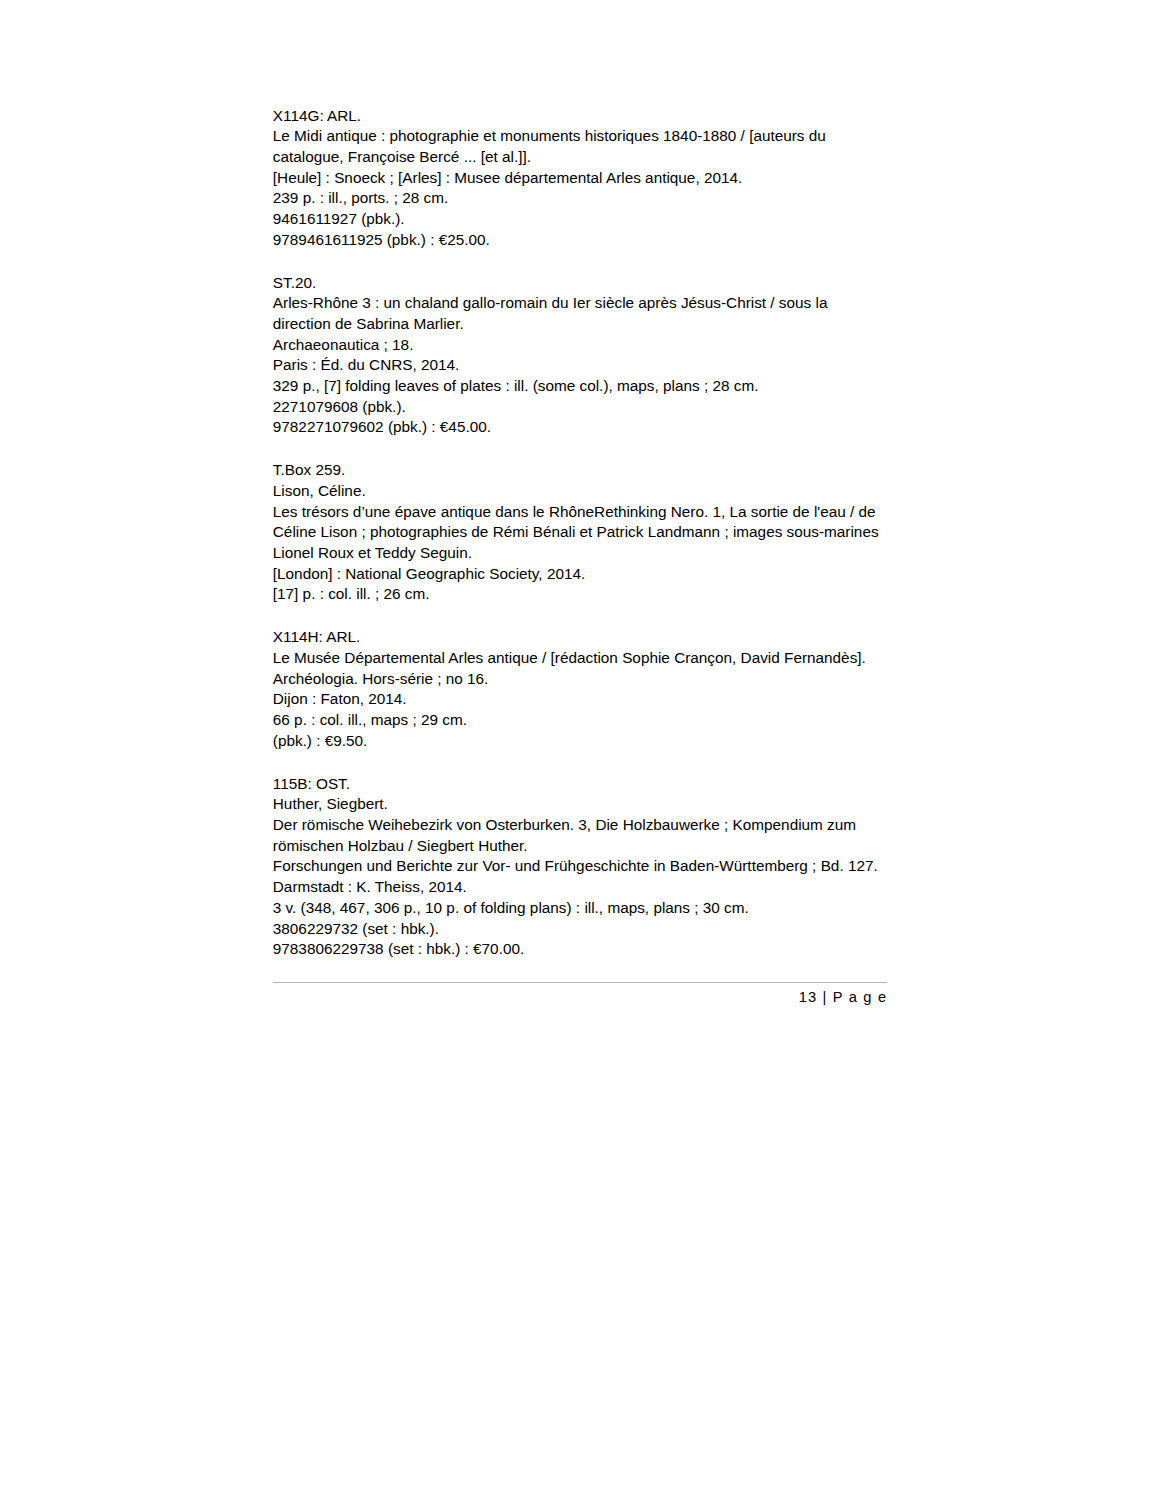X114G: ARL.
Le Midi antique : photographie et monuments historiques 1840-1880 / [auteurs du catalogue, Françoise Bercé ... [et al.]].
[Heule] : Snoeck ; [Arles] : Musee départemental Arles antique, 2014.
239 p. : ill., ports. ; 28 cm.
9461611927 (pbk.).
9789461611925 (pbk.) : €25.00.
ST.20.
Arles-Rhône 3 : un chaland gallo-romain du Ier siècle après Jésus-Christ / sous la direction de Sabrina Marlier.
Archaeonautica ; 18.
Paris : Éd. du CNRS, 2014.
329 p., [7] folding leaves of plates : ill. (some col.), maps, plans ; 28 cm.
2271079608 (pbk.).
9782271079602 (pbk.) : €45.00.
T.Box 259.
Lison, Céline.
Les trésors d’une épave antique dans le RhôneRethinking Nero. 1, La sortie de l'eau / de Céline Lison ; photographies de Rémi Bénali et Patrick Landmann ; images sous-marines Lionel Roux et Teddy Seguin.
[London] : National Geographic Society, 2014.
[17] p. : col. ill. ; 26 cm.
X114H: ARL.
Le Musée Départemental Arles antique / [rédaction Sophie Crançon, David Fernandès].
Archéologia. Hors-série ; no 16.
Dijon : Faton, 2014.
66 p. : col. ill., maps ; 29 cm.
(pbk.) : €9.50.
115B: OST.
Huther, Siegbert.
Der römische Weihebezirk von Osterburken. 3, Die Holzbauwerke ; Kompendium zum römischen Holzbau / Siegbert Huther.
Forschungen und Berichte zur Vor- und Frühgeschichte in Baden-Württemberg ; Bd. 127.
Darmstadt : K. Theiss, 2014.
3 v. (348, 467, 306 p., 10 p. of folding plans) : ill., maps, plans ; 30 cm.
3806229732 (set : hbk.).
9783806229738 (set : hbk.) : €70.00.
13 | P a g e